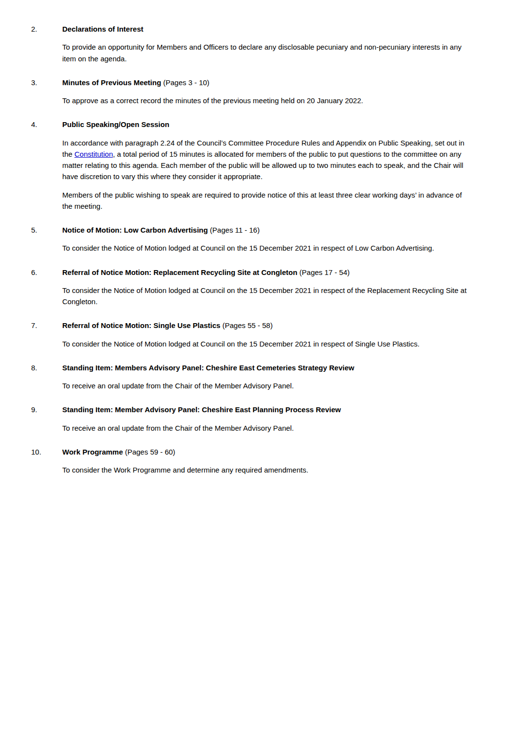2.
Declarations of Interest
To provide an opportunity for Members and Officers to declare any disclosable pecuniary and non-pecuniary interests in any item on the agenda.
3.
Minutes of Previous Meeting (Pages 3 - 10)
To approve as a correct record the minutes of the previous meeting held on 20 January 2022.
4.
Public Speaking/Open Session
In accordance with paragraph 2.24 of the Council’s Committee Procedure Rules and Appendix on Public Speaking, set out in the Constitution, a total period of 15 minutes is allocated for members of the public to put questions to the committee on any matter relating to this agenda. Each member of the public will be allowed up to two minutes each to speak, and the Chair will have discretion to vary this where they consider it appropriate.
Members of the public wishing to speak are required to provide notice of this at least three clear working days’ in advance of the meeting.
5.
Notice of Motion: Low Carbon Advertising (Pages 11 - 16)
To consider the Notice of Motion lodged at Council on the 15 December 2021 in respect of Low Carbon Advertising.
6.
Referral of Notice Motion: Replacement Recycling Site at Congleton (Pages 17 - 54)
To consider the Notice of Motion lodged at Council on the 15 December 2021 in respect of the Replacement Recycling Site at Congleton.
7.
Referral of Notice Motion: Single Use Plastics (Pages 55 - 58)
To consider the Notice of Motion lodged at Council on the 15 December 2021 in respect of Single Use Plastics.
8.
Standing Item: Members Advisory Panel: Cheshire East Cemeteries Strategy Review
To receive an oral update from the Chair of the Member Advisory Panel.
9.
Standing Item: Member Advisory Panel: Cheshire East Planning Process Review
To receive an oral update from the Chair of the Member Advisory Panel.
10.
Work Programme (Pages 59 - 60)
To consider the Work Programme and determine any required amendments.